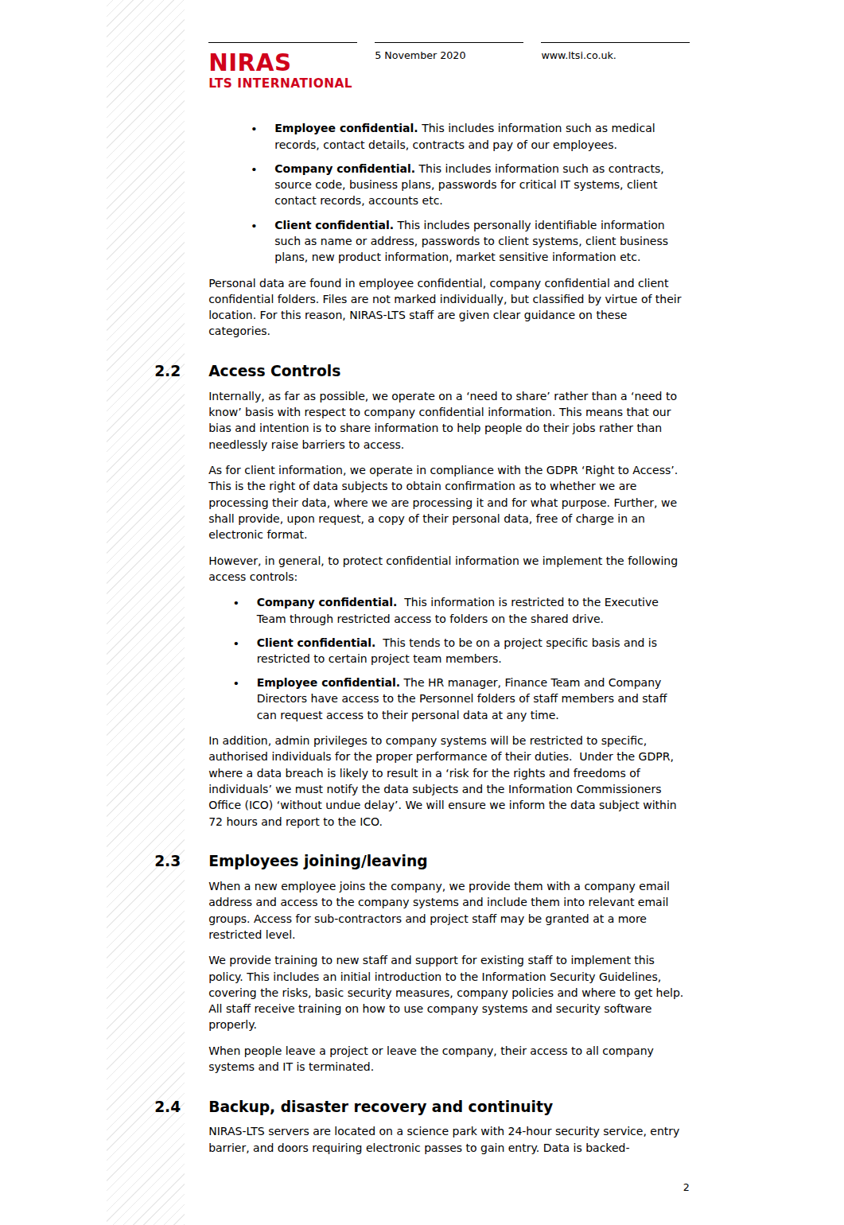NIRAS LTS INTERNATIONAL
5 November 2020
www.ltsi.co.uk.
Employee confidential. This includes information such as medical records, contact details, contracts and pay of our employees.
Company confidential. This includes information such as contracts, source code, business plans, passwords for critical IT systems, client contact records, accounts etc.
Client confidential. This includes personally identifiable information such as name or address, passwords to client systems, client business plans, new product information, market sensitive information etc.
Personal data are found in employee confidential, company confidential and client confidential folders. Files are not marked individually, but classified by virtue of their location. For this reason, NIRAS-LTS staff are given clear guidance on these categories.
2.2 Access Controls
Internally, as far as possible, we operate on a ‘need to share’ rather than a ‘need to know’ basis with respect to company confidential information. This means that our bias and intention is to share information to help people do their jobs rather than needlessly raise barriers to access.
As for client information, we operate in compliance with the GDPR ‘Right to Access’. This is the right of data subjects to obtain confirmation as to whether we are processing their data, where we are processing it and for what purpose. Further, we shall provide, upon request, a copy of their personal data, free of charge in an electronic format.
However, in general, to protect confidential information we implement the following access controls:
Company confidential. This information is restricted to the Executive Team through restricted access to folders on the shared drive.
Client confidential. This tends to be on a project specific basis and is restricted to certain project team members.
Employee confidential. The HR manager, Finance Team and Company Directors have access to the Personnel folders of staff members and staff can request access to their personal data at any time.
In addition, admin privileges to company systems will be restricted to specific, authorised individuals for the proper performance of their duties. Under the GDPR, where a data breach is likely to result in a ‘risk for the rights and freedoms of individuals’ we must notify the data subjects and the Information Commissioners Office (ICO) ‘without undue delay’. We will ensure we inform the data subject within 72 hours and report to the ICO.
2.3 Employees joining/leaving
When a new employee joins the company, we provide them with a company email address and access to the company systems and include them into relevant email groups. Access for sub-contractors and project staff may be granted at a more restricted level.
We provide training to new staff and support for existing staff to implement this policy. This includes an initial introduction to the Information Security Guidelines, covering the risks, basic security measures, company policies and where to get help. All staff receive training on how to use company systems and security software properly.
When people leave a project or leave the company, their access to all company systems and IT is terminated.
2.4 Backup, disaster recovery and continuity
NIRAS-LTS servers are located on a science park with 24-hour security service, entry barrier, and doors requiring electronic passes to gain entry. Data is backed-
2